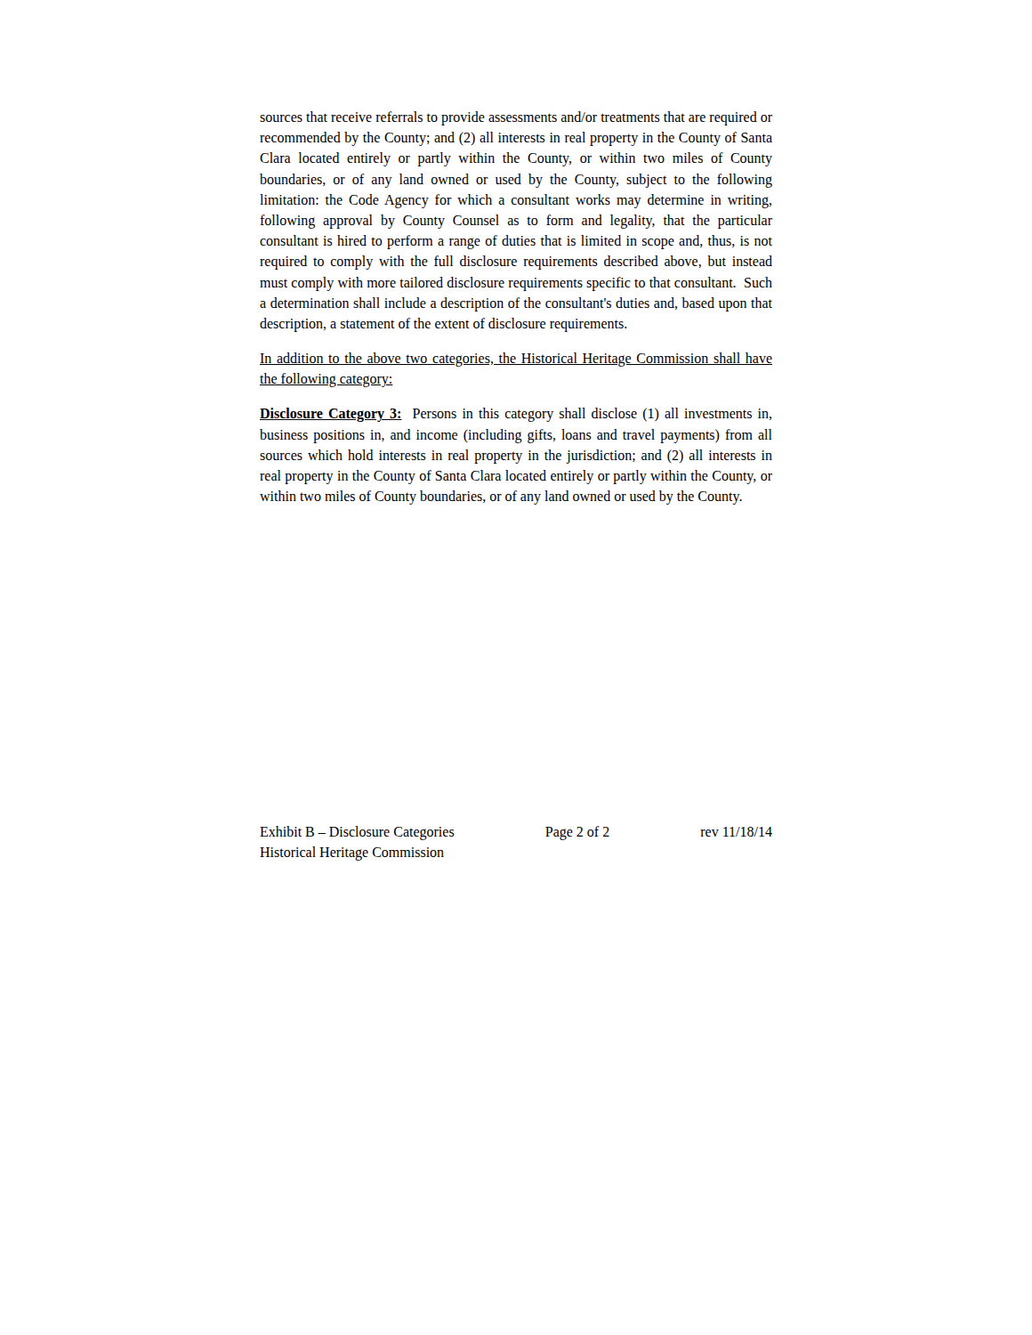sources that receive referrals to provide assessments and/or treatments that are required or recommended by the County; and (2) all interests in real property in the County of Santa Clara located entirely or partly within the County, or within two miles of County boundaries, or of any land owned or used by the County, subject to the following limitation: the Code Agency for which a consultant works may determine in writing, following approval by County Counsel as to form and legality, that the particular consultant is hired to perform a range of duties that is limited in scope and, thus, is not required to comply with the full disclosure requirements described above, but instead must comply with more tailored disclosure requirements specific to that consultant. Such a determination shall include a description of the consultant's duties and, based upon that description, a statement of the extent of disclosure requirements.
In addition to the above two categories, the Historical Heritage Commission shall have the following category:
Disclosure Category 3: Persons in this category shall disclose (1) all investments in, business positions in, and income (including gifts, loans and travel payments) from all sources which hold interests in real property in the jurisdiction; and (2) all interests in real property in the County of Santa Clara located entirely or partly within the County, or within two miles of County boundaries, or of any land owned or used by the County.
Exhibit B – Disclosure Categories
Historical Heritage Commission
Page 2 of 2
rev 11/18/14